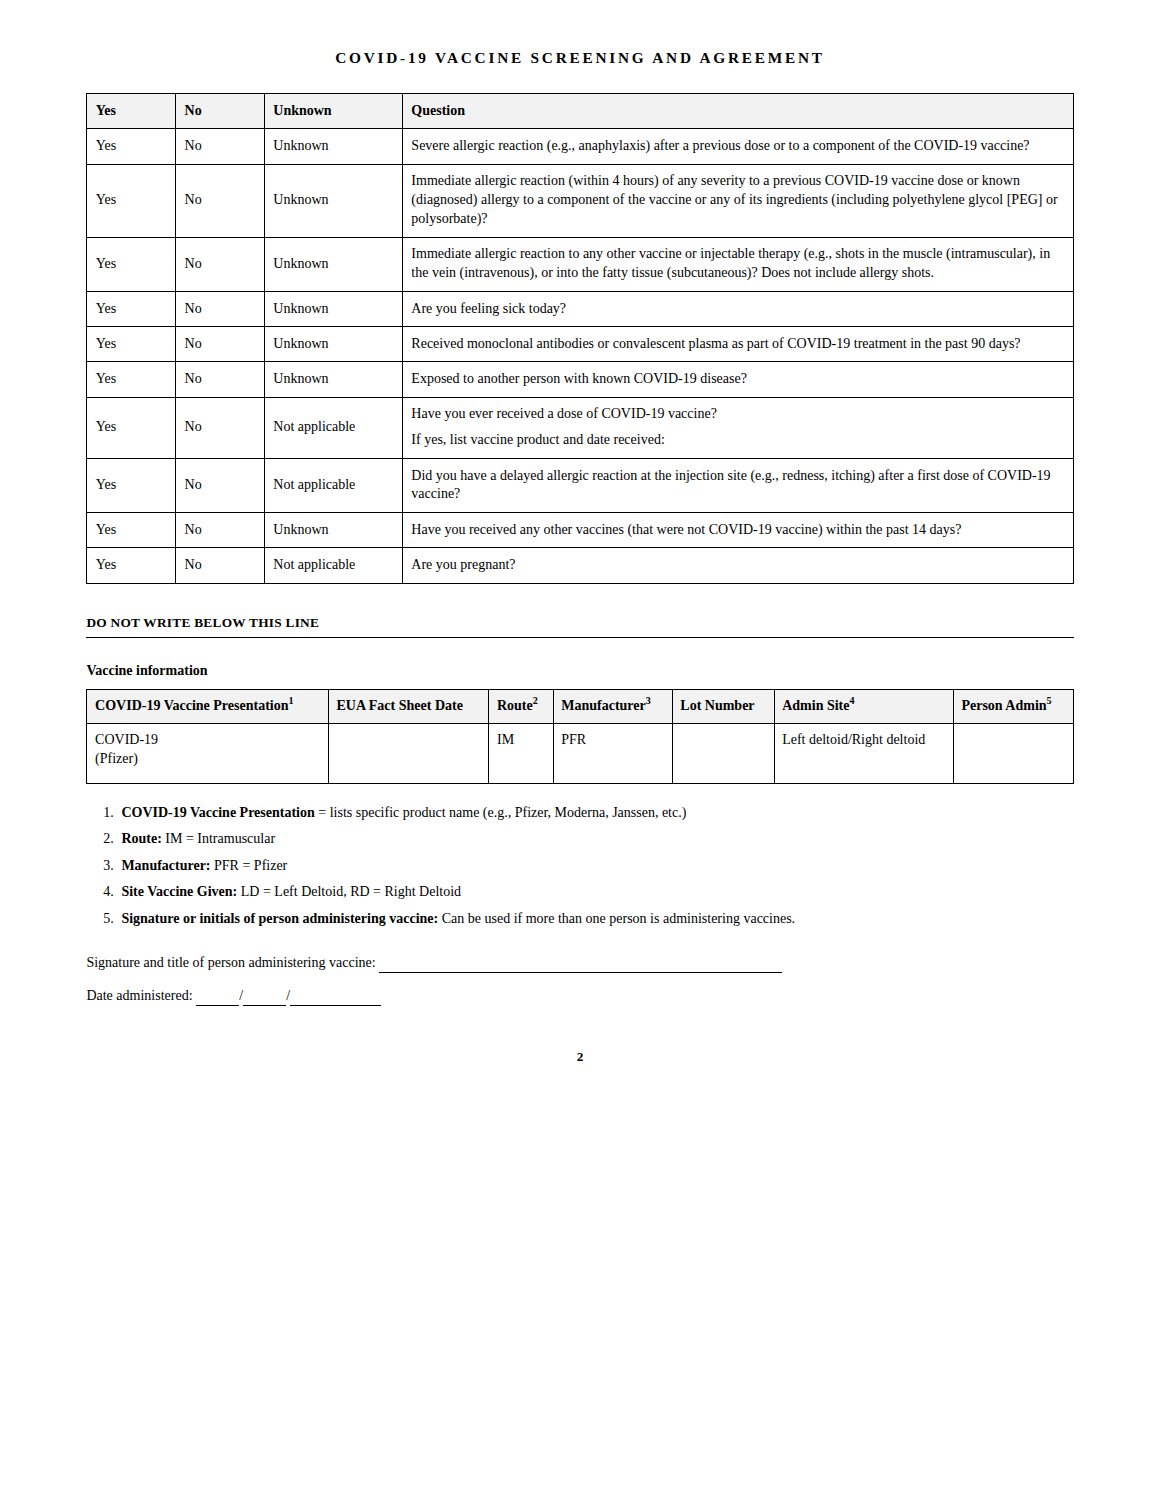COVID-19 Vaccine Screening and Agreement
| Yes | No | Unknown | Question |
| --- | --- | --- | --- |
| Yes | No | Unknown | Severe allergic reaction (e.g., anaphylaxis) after a previous dose or to a component of the COVID-19 vaccine? |
| Yes | No | Unknown | Immediate allergic reaction (within 4 hours) of any severity to a previous COVID-19 vaccine dose or known (diagnosed) allergy to a component of the vaccine or any of its ingredients (including polyethylene glycol [PEG] or polysorbate)? |
| Yes | No | Unknown | Immediate allergic reaction to any other vaccine or injectable therapy (e.g., shots in the muscle (intramuscular), in the vein (intravenous), or into the fatty tissue (subcutaneous)? Does not include allergy shots. |
| Yes | No | Unknown | Are you feeling sick today? |
| Yes | No | Unknown | Received monoclonal antibodies or convalescent plasma as part of COVID-19 treatment in the past 90 days? |
| Yes | No | Unknown | Exposed to another person with known COVID-19 disease? |
| Yes | No | Not applicable | Have you ever received a dose of COVID-19 vaccine? If yes, list vaccine product and date received: |
| Yes | No | Not applicable | Did you have a delayed allergic reaction at the injection site (e.g., redness, itching) after a first dose of COVID-19 vaccine? |
| Yes | No | Unknown | Have you received any other vaccines (that were not COVID-19 vaccine) within the past 14 days? |
| Yes | No | Not applicable | Are you pregnant? |
DO NOT WRITE BELOW THIS LINE
Vaccine information
| COVID-19 Vaccine Presentation 1 | EUA Fact Sheet Date | Route 2 | Manufacturer 3 | Lot Number | Admin Site 4 | Person Admin 5 |
| --- | --- | --- | --- | --- | --- | --- |
| COVID-19 (Pfizer) | | IM | PFR | | Left deltoid/Right deltoid | |
COVID-19 Vaccine Presentation = lists specific product name (e.g., Pfizer, Moderna, Janssen, etc.)
Route: IM = Intramuscular
Manufacturer: PFR = Pfizer
Site Vaccine Given: LD = Left Deltoid, RD = Right Deltoid
Signature or initials of person administering vaccine: Can be used if more than one person is administering vaccines.
Signature and title of person administering vaccine:
Date administered: / /
2